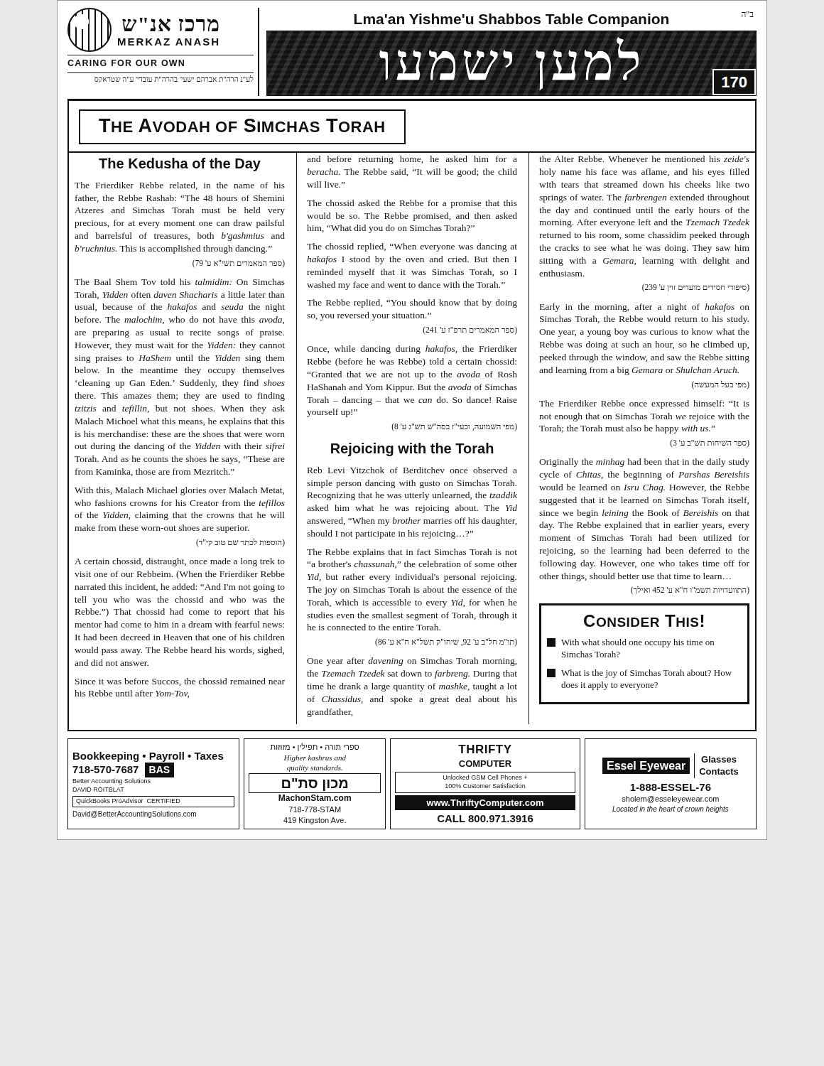מרכז אנ"ש
MERKAZ ANASH
CARING FOR OUR OWN
לע"נ הרה"ת אברהם ישעי' בהרה"ת עובדי' ע"ה שטראקס
ב"ה
Lma'an Yishme'u Shabbos Table Companion
למען ישמעו
170
THE AVODAH OF SIMCHAS TORAH
The Kedusha of the Day
The Frierdiker Rebbe related, in the name of his father, the Rebbe Rashab: “The 48 hours of Shemini Atzeres and Simchas Torah must be held very precious, for at every moment one can draw pailsful and barrelsful of treasures, both b'gashmius and b'ruchnius. This is accomplished through dancing.”
(ספר המאמרים תשי"א ע' 79)
The Baal Shem Tov told his talmidim: On Simchas Torah, Yidden often daven Shacharis a little later than usual, because of the hakafos and seuda the night before. The malochim, who do not have this avoda, are preparing as usual to recite songs of praise. However, they must wait for the Yidden: they cannot sing praises to HaShem until the Yidden sing them below. In the meantime they occupy themselves ‘cleaning up Gan Eden.’ Suddenly, they find shoes there. This amazes them; they are used to finding tzitzis and tefillin, but not shoes. When they ask Malach Michoel what this means, he explains that this is his merchandise: these are the shoes that were worn out during the dancing of the Yidden with their sifrei Torah. And as he counts the shoes he says, “These are from Kaminka, those are from Mezritch.”
With this, Malach Michael glories over Malach Metat, who fashions crowns for his Creator from the tefillos of the Yidden, claiming that the crowns that he will make from these worn-out shoes are superior.
(הוספות לכתר שם טוב קי"ד)
A certain chossid, distraught, once made a long trek to visit one of our Rebbeim. (When the Frierdiker Rebbe narrated this incident, he added: “And I'm not going to tell you who was the chossid and who was the Rebbe.”) That chossid had come to report that his mentor had come to him in a dream with fearful news: It had been decreed in Heaven that one of his children would pass away. The Rebbe heard his words, sighed, and did not answer.
Since it was before Succos, the chossid remained near his Rebbe until after Yom-Tov,
and before returning home, he asked him for a beracha. The Rebbe said, “It will be good; the child will live.”
The chossid asked the Rebbe for a promise that this would be so. The Rebbe promised, and then asked him, “What did you do on Simchas Torah?”
The chossid replied, “When everyone was dancing at hakafos I stood by the oven and cried. But then I reminded myself that it was Simchas Torah, so I washed my face and went to dance with the Torah.”
The Rebbe replied, “You should know that by doing so, you reversed your situation.”
(ספר המאמרים תרפ"ז ע' 241)
Once, while dancing during hakafos, the Frierdiker Rebbe (before he was Rebbe) told a certain chossid: “Granted that we are not up to the avoda of Rosh HaShanah and Yom Kippur. But the avoda of Simchas Torah – dancing – that we can do. So dance! Raise yourself up!”
(מפי השמועה, וכעי"ז בסה"ש תש"ג ע' 8)
Rejoicing with the Torah
Reb Levi Yitzchok of Berditchev once observed a simple person dancing with gusto on Simchas Torah. Recognizing that he was utterly unlearned, the tzaddik asked him what he was rejoicing about. The Yid answered, “When my brother marries off his daughter, should I not participate in his rejoicing…?”
The Rebbe explains that in fact Simchas Torah is not “a brother's chassunah,” the celebration of some other Yid, but rather every individual's personal rejoicing. The joy on Simchas Torah is about the essence of the Torah, which is accessible to every Yid, for when he studies even the smallest segment of Torah, through it he is connected to the entire Torah.
(תו"מ חל"ב ע' 92, שיחו"ק תשל"א ח"א ע' 86)
One year after davening on Simchas Torah morning, the Tzemach Tzedek sat down to farbreng. During that time he drank a large quantity of mashke, taught a lot of Chassidus, and spoke a great deal about his grandfather,
the Alter Rebbe. Whenever he mentioned his zeide's holy name his face was aflame, and his eyes filled with tears that streamed down his cheeks like two springs of water. The farbrengen extended throughout the day and continued until the early hours of the morning. After everyone left and the Tzemach Tzedek returned to his room, some chassidim peeked through the cracks to see what he was doing. They saw him sitting with a Gemara, learning with delight and enthusiasm.
(סיפורי חסידים מועדים זוין ע' 239)
Early in the morning, after a night of hakafos on Simchas Torah, the Rebbe would return to his study. One year, a young boy was curious to know what the Rebbe was doing at such an hour, so he climbed up, peeked through the window, and saw the Rebbe sitting and learning from a big Gemara or Shulchan Aruch.
(מפי בעל המעשה)
The Frierdiker Rebbe once expressed himself: “It is not enough that on Simchas Torah we rejoice with the Torah; the Torah must also be happy with us.”
(ספר השיחות תש"ב ע' 3)
Originally the minhag had been that in the daily study cycle of Chitas, the beginning of Parshas Bereishis would be learned on Isru Chag. However, the Rebbe suggested that it be learned on Simchas Torah itself, since we begin leining the Book of Bereishis on that day. The Rebbe explained that in earlier years, every moment of Simchas Torah had been utilized for rejoicing, so the learning had been deferred to the following day. However, one who takes time off for other things, should better use that time to learn…
(התוועדויות תשמ"ו ח"א ע' 452 ואילך)
CONSIDER THIS!
With what should one occupy his time on Simchas Torah?
What is the joy of Simchas Torah about? How does it apply to everyone?
Bookkeeping • Payroll • Taxes
718-570-7687 BAS
Better Accounting Solutions
DAVID ROITBLAT
QuickBooks ProAdvisor CERTIFIED
David@BetterAccountingSolutions.com
ספרי תורה • תפילין • מזוזות
Higher kashrus and
quality standards.
מכון סת"ם
MachonStam.com
718-778-STAM
419 Kingston Ave.
THRIFTY
COMPUTER
Unlocked GSM Cell Phones +
100% Customer Satisfaction
www.ThriftyComputer.com
CALL 800.971.3916
Essel Eyewear Glasses
Contacts
1-888-ESSEL-76
sholem@esseleyewear.com
Located in the heart of crown heights